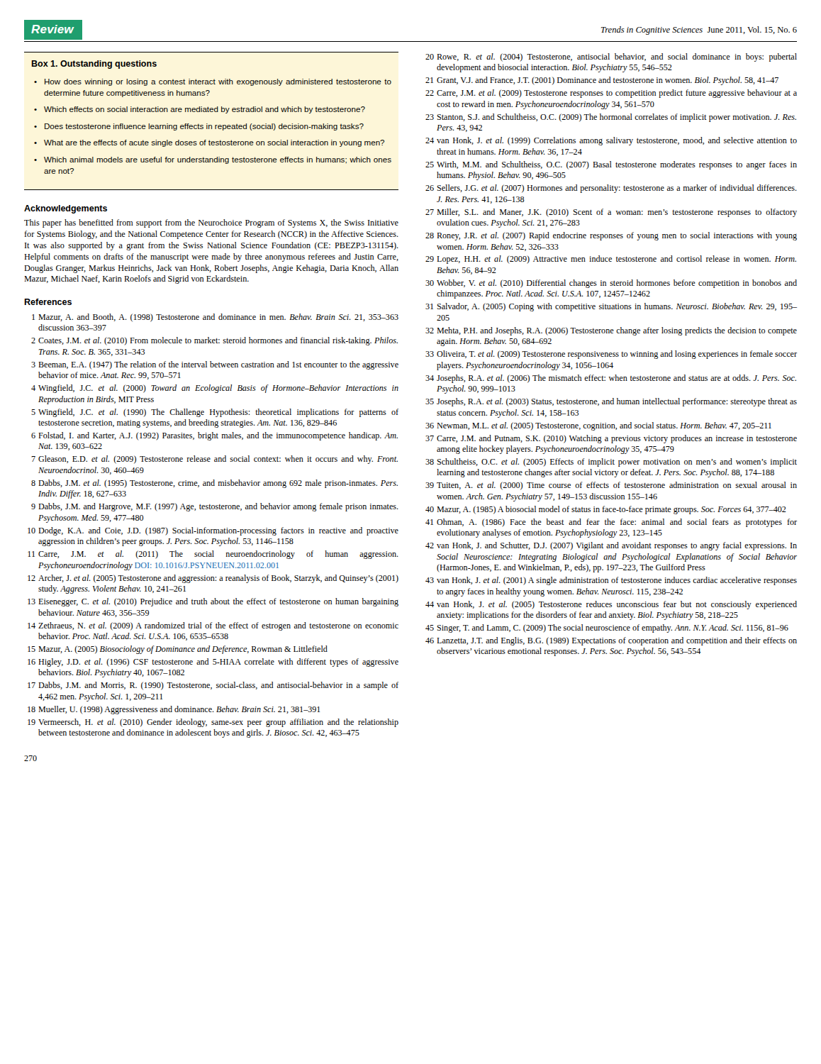Review
Trends in Cognitive Sciences June 2011, Vol. 15, No. 6
Box 1. Outstanding questions
How does winning or losing a contest interact with exogenously administered testosterone to determine future competitiveness in humans?
Which effects on social interaction are mediated by estradiol and which by testosterone?
Does testosterone influence learning effects in repeated (social) decision-making tasks?
What are the effects of acute single doses of testosterone on social interaction in young men?
Which animal models are useful for understanding testosterone effects in humans; which ones are not?
Acknowledgements
This paper has benefitted from support from the Neurochoice Program of Systems X, the Swiss Initiative for Systems Biology, and the National Competence Center for Research (NCCR) in the Affective Sciences. It was also supported by a grant from the Swiss National Science Foundation (CE: PBEZP3-131154). Helpful comments on drafts of the manuscript were made by three anonymous referees and Justin Carre, Douglas Granger, Markus Heinrichs, Jack van Honk, Robert Josephs, Angie Kehagia, Daria Knoch, Allan Mazur, Michael Naef, Karin Roelofs and Sigrid von Eckardstein.
References
Mazur, A. and Booth, A. (1998) Testosterone and dominance in men. Behav. Brain Sci. 21, 353–363 discussion 363–397
Coates, J.M. et al. (2010) From molecule to market: steroid hormones and financial risk-taking. Philos. Trans. R. Soc. B. 365, 331–343
Beeman, E.A. (1947) The relation of the interval between castration and 1st encounter to the aggressive behavior of mice. Anat. Rec. 99, 570–571
Wingfield, J.C. et al. (2000) Toward an Ecological Basis of Hormone–Behavior Interactions in Reproduction in Birds, MIT Press
Wingfield, J.C. et al. (1990) The Challenge Hypothesis: theoretical implications for patterns of testosterone secretion, mating systems, and breeding strategies. Am. Nat. 136, 829–846
Folstad, I. and Karter, A.J. (1992) Parasites, bright males, and the immunocompetence handicap. Am. Nat. 139, 603–622
Gleason, E.D. et al. (2009) Testosterone release and social context: when it occurs and why. Front. Neuroendocrinol. 30, 460–469
Dabbs, J.M. et al. (1995) Testosterone, crime, and misbehavior among 692 male prison-inmates. Pers. Indiv. Differ. 18, 627–633
Dabbs, J.M. and Hargrove, M.F. (1997) Age, testosterone, and behavior among female prison inmates. Psychosom. Med. 59, 477–480
Dodge, K.A. and Coie, J.D. (1987) Social-information-processing factors in reactive and proactive aggression in children’s peer groups. J. Pers. Soc. Psychol. 53, 1146–1158
Carre, J.M. et al. (2011) The social neuroendocrinology of human aggression. Psychoneuroendocrinology DOI: 10.1016/J.PSYNEUEN.2011.02.001
Archer, J. et al. (2005) Testosterone and aggression: a reanalysis of Book, Starzyk, and Quinsey’s (2001) study. Aggress. Violent Behav. 10, 241–261
Eisenegger, C. et al. (2010) Prejudice and truth about the effect of testosterone on human bargaining behaviour. Nature 463, 356–359
Zethraeus, N. et al. (2009) A randomized trial of the effect of estrogen and testosterone on economic behavior. Proc. Natl. Acad. Sci. U.S.A. 106, 6535–6538
Mazur, A. (2005) Biosociology of Dominance and Deference, Rowman & Littlefield
Higley, J.D. et al. (1996) CSF testosterone and 5-HIAA correlate with different types of aggressive behaviors. Biol. Psychiatry 40, 1067–1082
Dabbs, J.M. and Morris, R. (1990) Testosterone, social-class, and antisocial-behavior in a sample of 4,462 men. Psychol. Sci. 1, 209–211
Mueller, U. (1998) Aggressiveness and dominance. Behav. Brain Sci. 21, 381–391
Vermeersch, H. et al. (2010) Gender ideology, same-sex peer group affiliation and the relationship between testosterone and dominance in adolescent boys and girls. J. Biosoc. Sci. 42, 463–475
Rowe, R. et al. (2004) Testosterone, antisocial behavior, and social dominance in boys: pubertal development and biosocial interaction. Biol. Psychiatry 55, 546–552
Grant, V.J. and France, J.T. (2001) Dominance and testosterone in women. Biol. Psychol. 58, 41–47
Carre, J.M. et al. (2009) Testosterone responses to competition predict future aggressive behaviour at a cost to reward in men. Psychoneuroendocrinology 34, 561–570
Stanton, S.J. and Schultheiss, O.C. (2009) The hormonal correlates of implicit power motivation. J. Res. Pers. 43, 942
van Honk, J. et al. (1999) Correlations among salivary testosterone, mood, and selective attention to threat in humans. Horm. Behav. 36, 17–24
Wirth, M.M. and Schultheiss, O.C. (2007) Basal testosterone moderates responses to anger faces in humans. Physiol. Behav. 90, 496–505
Sellers, J.G. et al. (2007) Hormones and personality: testosterone as a marker of individual differences. J. Res. Pers. 41, 126–138
Miller, S.L. and Maner, J.K. (2010) Scent of a woman: men’s testosterone responses to olfactory ovulation cues. Psychol. Sci. 21, 276–283
Roney, J.R. et al. (2007) Rapid endocrine responses of young men to social interactions with young women. Horm. Behav. 52, 326–333
Lopez, H.H. et al. (2009) Attractive men induce testosterone and cortisol release in women. Horm. Behav. 56, 84–92
Wobber, V. et al. (2010) Differential changes in steroid hormones before competition in bonobos and chimpanzees. Proc. Natl. Acad. Sci. U.S.A. 107, 12457–12462
Salvador, A. (2005) Coping with competitive situations in humans. Neurosci. Biobehav. Rev. 29, 195–205
Mehta, P.H. and Josephs, R.A. (2006) Testosterone change after losing predicts the decision to compete again. Horm. Behav. 50, 684–692
Oliveira, T. et al. (2009) Testosterone responsiveness to winning and losing experiences in female soccer players. Psychoneuroendocrinology 34, 1056–1064
Josephs, R.A. et al. (2006) The mismatch effect: when testosterone and status are at odds. J. Pers. Soc. Psychol. 90, 999–1013
Josephs, R.A. et al. (2003) Status, testosterone, and human intellectual performance: stereotype threat as status concern. Psychol. Sci. 14, 158–163
Newman, M.L. et al. (2005) Testosterone, cognition, and social status. Horm. Behav. 47, 205–211
Carre, J.M. and Putnam, S.K. (2010) Watching a previous victory produces an increase in testosterone among elite hockey players. Psychoneuroendocrinology 35, 475–479
Schultheiss, O.C. et al. (2005) Effects of implicit power motivation on men’s and women’s implicit learning and testosterone changes after social victory or defeat. J. Pers. Soc. Psychol. 88, 174–188
Tuiten, A. et al. (2000) Time course of effects of testosterone administration on sexual arousal in women. Arch. Gen. Psychiatry 57, 149–153 discussion 155–146
Mazur, A. (1985) A biosocial model of status in face-to-face primate groups. Soc. Forces 64, 377–402
Ohman, A. (1986) Face the beast and fear the face: animal and social fears as prototypes for evolutionary analyses of emotion. Psychophysiology 23, 123–145
van Honk, J. and Schutter, D.J. (2007) Vigilant and avoidant responses to angry facial expressions. In Social Neuroscience: Integrating Biological and Psychological Explanations of Social Behavior (Harmon-Jones, E. and Winkielman, P., eds), pp. 197–223, The Guilford Press
van Honk, J. et al. (2001) A single administration of testosterone induces cardiac accelerative responses to angry faces in healthy young women. Behav. Neurosci. 115, 238–242
van Honk, J. et al. (2005) Testosterone reduces unconscious fear but not consciously experienced anxiety: implications for the disorders of fear and anxiety. Biol. Psychiatry 58, 218–225
Singer, T. and Lamm, C. (2009) The social neuroscience of empathy. Ann. N.Y. Acad. Sci. 1156, 81–96
Lanzetta, J.T. and Englis, B.G. (1989) Expectations of cooperation and competition and their effects on observers’ vicarious emotional responses. J. Pers. Soc. Psychol. 56, 543–554
270